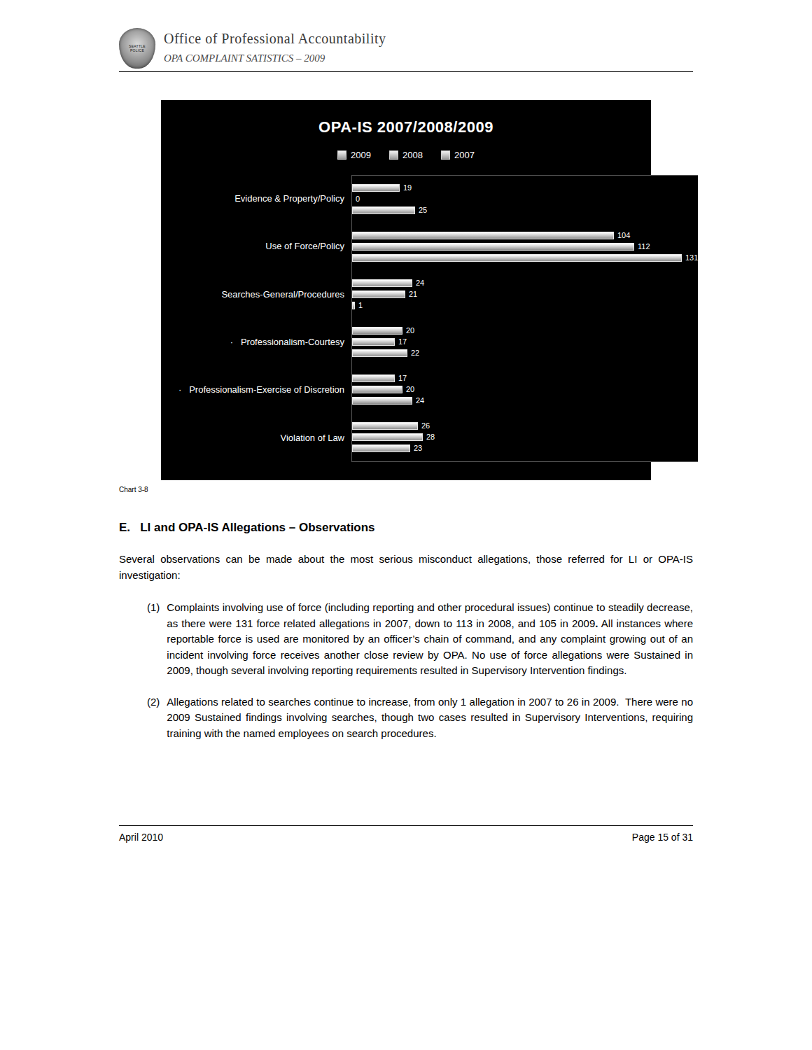Office of Professional Accountability
OPA COMPLAINT SATISTICS – 2009
OPA-IS 2007/2008/2009
2009 2008 2007
Evidence & Property/Policy
Use of Force/Policy
Searches-General/Procedures
· Professionalism-Courtesy
· Professionalism-Exercise of Discretion
Violation of Law
19
0
25
104
112
131
24
21
1
20
17
22
17
20
24
26
28
23
Chart 3-8
E. LI and OPA-IS Allegations – Observations
Several observations can be made about the most serious misconduct allegations, those referred for LI or OPA-IS investigation:
(1) Complaints involving use of force (including reporting and other procedural issues) continue to steadily decrease, as there were 131 force related allegations in 2007, down to 113 in 2008, and 105 in 2009. All instances where reportable force is used are monitored by an officer’s chain of command, and any complaint growing out of an incident involving force receives another close review by OPA. No use of force allegations were Sustained in 2009, though several involving reporting requirements resulted in Supervisory Intervention findings.
(2) Allegations related to searches continue to increase, from only 1 allegation in 2007 to 26 in 2009. There were no 2009 Sustained findings involving searches, though two cases resulted in Supervisory Interventions, requiring training with the named employees on search procedures.
April 2010 Page 15 of 31